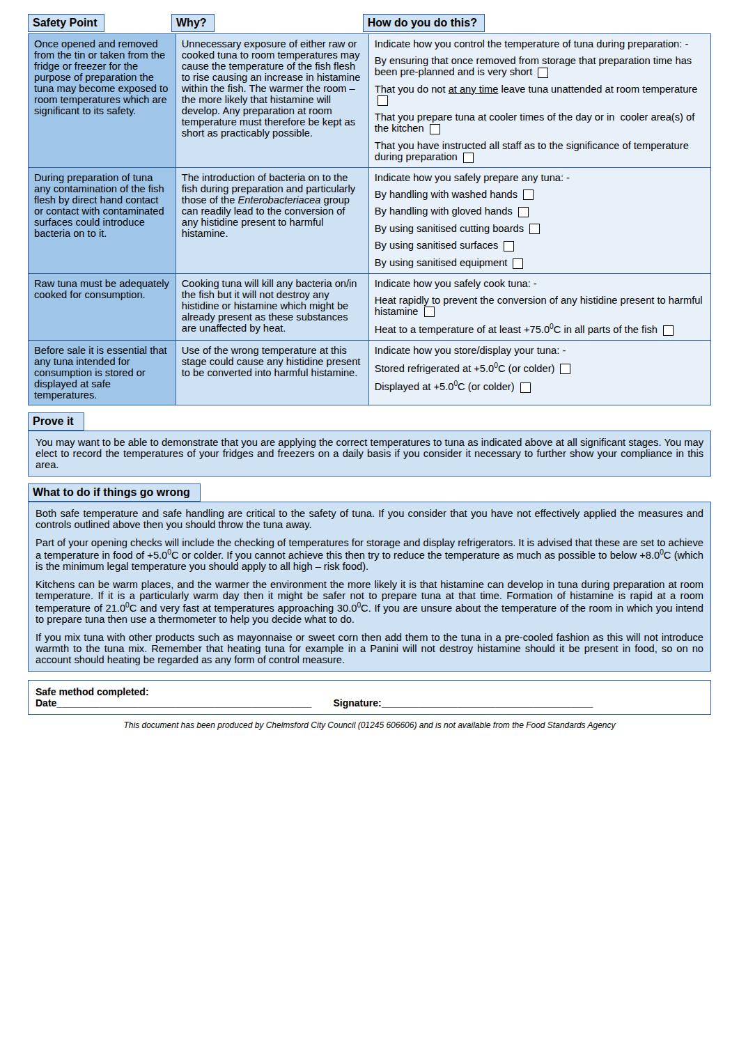Safety Point
Why?
How do you do this?
| Once opened and removed from the tin or taken from the fridge or freezer for the purpose of preparation the tuna may become exposed to room temperatures which are significant to its safety. | Unnecessary exposure of either raw or cooked tuna to room temperatures may cause the temperature of the fish flesh to rise causing an increase in histamine within the fish. The warmer the room – the more likely that histamine will develop. Any preparation at room temperature must therefore be kept as short as practicably possible. | Indicate how you control the temperature of tuna during preparation: - By ensuring that once removed from storage that preparation time has been pre-planned and is very short That you do not at any time leave tuna unattended at room temperature That you prepare tuna at cooler times of the day or in cooler area(s) of the kitchen That you have instructed all staff as to the significance of temperature during preparation |
| During preparation of tuna any contamination of the fish flesh by direct hand contact or contact with contaminated surfaces could introduce bacteria on to it. | The introduction of bacteria on to the fish during preparation and particularly those of the Enterobacteriacea group can readily lead to the conversion of any histidine present to harmful histamine. | Indicate how you safely prepare any tuna: - By handling with washed hands By handling with gloved hands By using sanitised cutting boards By using sanitised surfaces By using sanitised equipment |
| Raw tuna must be adequately cooked for consumption. | Cooking tuna will kill any bacteria on/in the fish but it will not destroy any histidine or histamine which might be already present as these substances are unaffected by heat. | Indicate how you safely cook tuna: - Heat rapidly to prevent the conversion of any histidine present to harmful histamine Heat to a temperature of at least +75.0 0 C in all parts of the fish |
| Before sale it is essential that any tuna intended for consumption is stored or displayed at safe temperatures. | Use of the wrong temperature at this stage could cause any histidine present to be converted into harmful histamine. | Indicate how you store/display your tuna: - Stored refrigerated at +5.0 0 C (or colder) Displayed at +5.0 0 C (or colder) |
Prove it
You may want to be able to demonstrate that you are applying the correct temperatures to tuna as indicated above at all significant stages. You may elect to record the temperatures of your fridges and freezers on a daily basis if you consider it necessary to further show your compliance in this area.
What to do if things go wrong
Both safe temperature and safe handling are critical to the safety of tuna. If you consider that you have not effectively applied the measures and controls outlined above then you should throw the tuna away.
Part of your opening checks will include the checking of temperatures for storage and display refrigerators. It is advised that these are set to achieve a temperature in food of +5.00C or colder. If you cannot achieve this then try to reduce the temperature as much as possible to below +8.00C (which is the minimum legal temperature you should apply to all high – risk food).
Kitchens can be warm places, and the warmer the environment the more likely it is that histamine can develop in tuna during preparation at room temperature. If it is a particularly warm day then it might be safer not to prepare tuna at that time. Formation of histamine is rapid at a room temperature of 21.00C and very fast at temperatures approaching 30.00C. If you are unsure about the temperature of the room in which you intend to prepare tuna then use a thermometer to help you decide what to do.
If you mix tuna with other products such as mayonnaise or sweet corn then add them to the tuna in a pre-cooled fashion as this will not introduce warmth to the tuna mix. Remember that heating tuna for example in a Panini will not destroy histamine should it be present in food, so on no account should heating be regarded as any form of control measure.
Safe method completed: Date_______________________________________________ Signature:_______________________________________
This document has been produced by Chelmsford City Council (01245 606606) and is not available from the Food Standards Agency